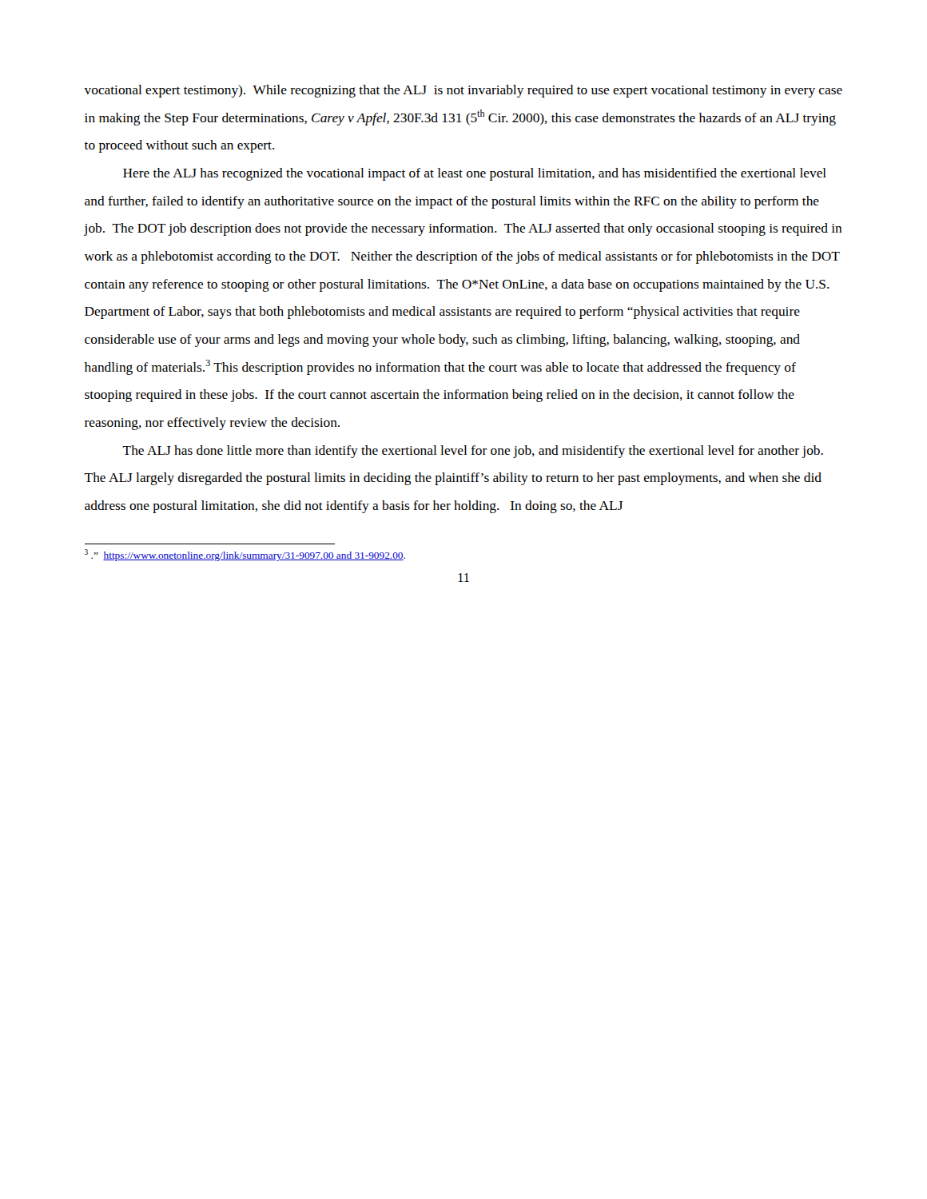vocational expert testimony). While recognizing that the ALJ is not invariably required to use expert vocational testimony in every case in making the Step Four determinations, Carey v Apfel, 230F.3d 131 (5th Cir. 2000), this case demonstrates the hazards of an ALJ trying to proceed without such an expert.
Here the ALJ has recognized the vocational impact of at least one postural limitation, and has misidentified the exertional level and further, failed to identify an authoritative source on the impact of the postural limits within the RFC on the ability to perform the job. The DOT job description does not provide the necessary information. The ALJ asserted that only occasional stooping is required in work as a phlebotomist according to the DOT. Neither the description of the jobs of medical assistants or for phlebotomists in the DOT contain any reference to stooping or other postural limitations. The O*Net OnLine, a data base on occupations maintained by the U.S. Department of Labor, says that both phlebotomists and medical assistants are required to perform “physical activities that require considerable use of your arms and legs and moving your whole body, such as climbing, lifting, balancing, walking, stooping, and handling of materials.3 This description provides no information that the court was able to locate that addressed the frequency of stooping required in these jobs. If the court cannot ascertain the information being relied on in the decision, it cannot follow the reasoning, nor effectively review the decision.
The ALJ has done little more than identify the exertional level for one job, and misidentify the exertional level for another job. The ALJ largely disregarded the postural limits in deciding the plaintiff’s ability to return to her past employments, and when she did address one postural limitation, she did not identify a basis for her holding. In doing so, the ALJ
3 .” https://www.onetonline.org/link/summary/31-9097.00 and 31-9092.00.
11